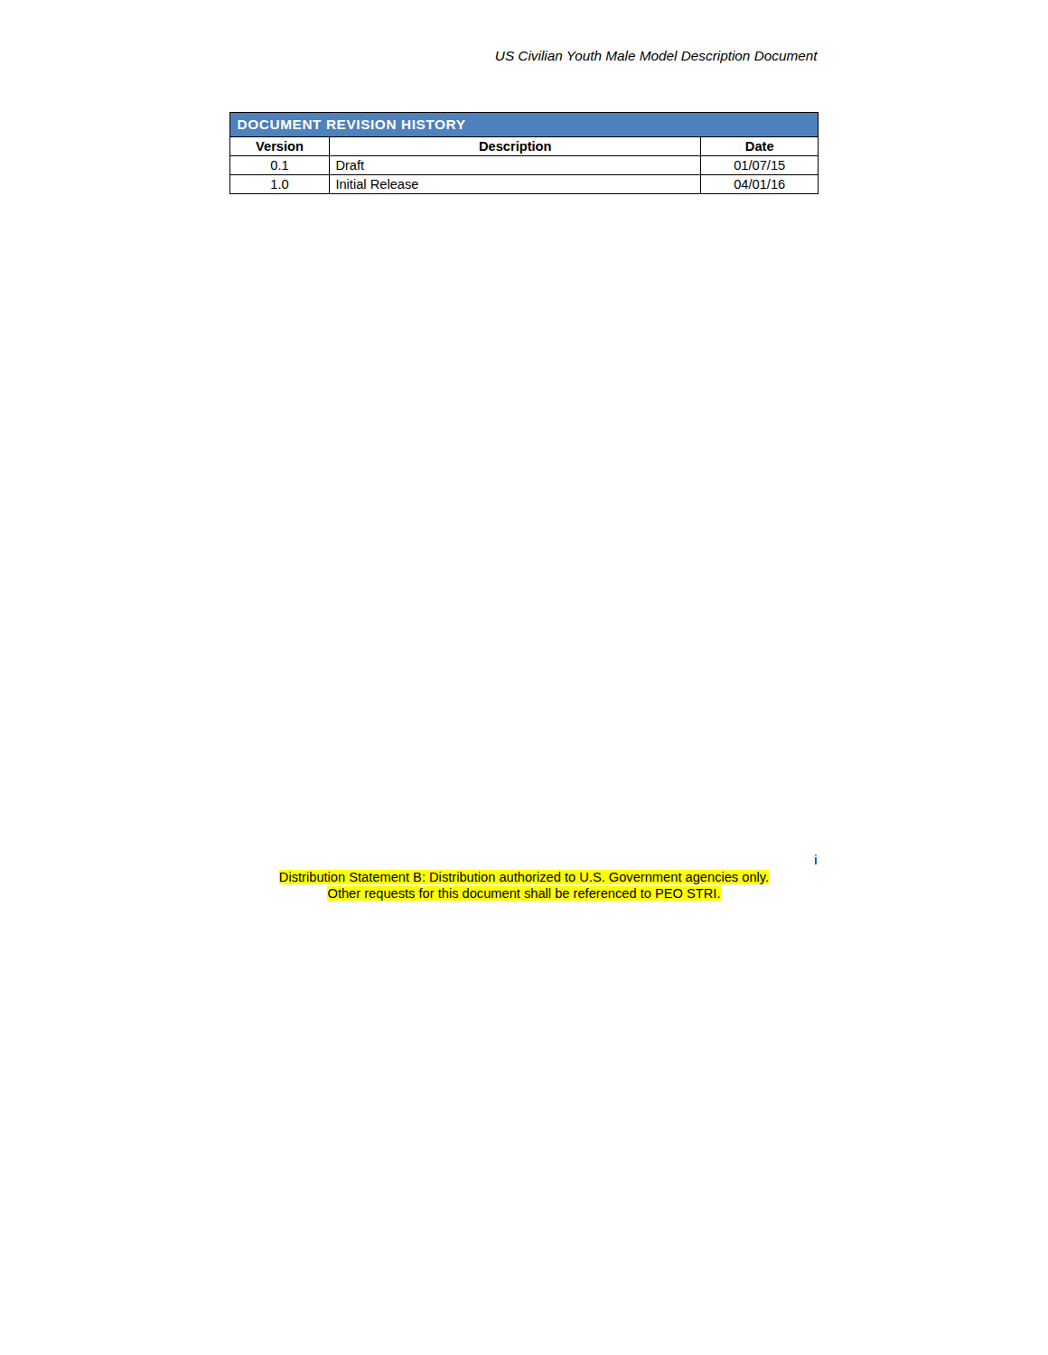US Civilian Youth Male Model Description Document
DOCUMENT REVISION HISTORY
| Version | Description | Date |
| --- | --- | --- |
| 0.1 | Draft | 01/07/15 |
| 1.0 | Initial Release | 04/01/16 |
i
Distribution Statement B: Distribution authorized to U.S. Government agencies only.
Other requests for this document shall be referenced to PEO STRI.